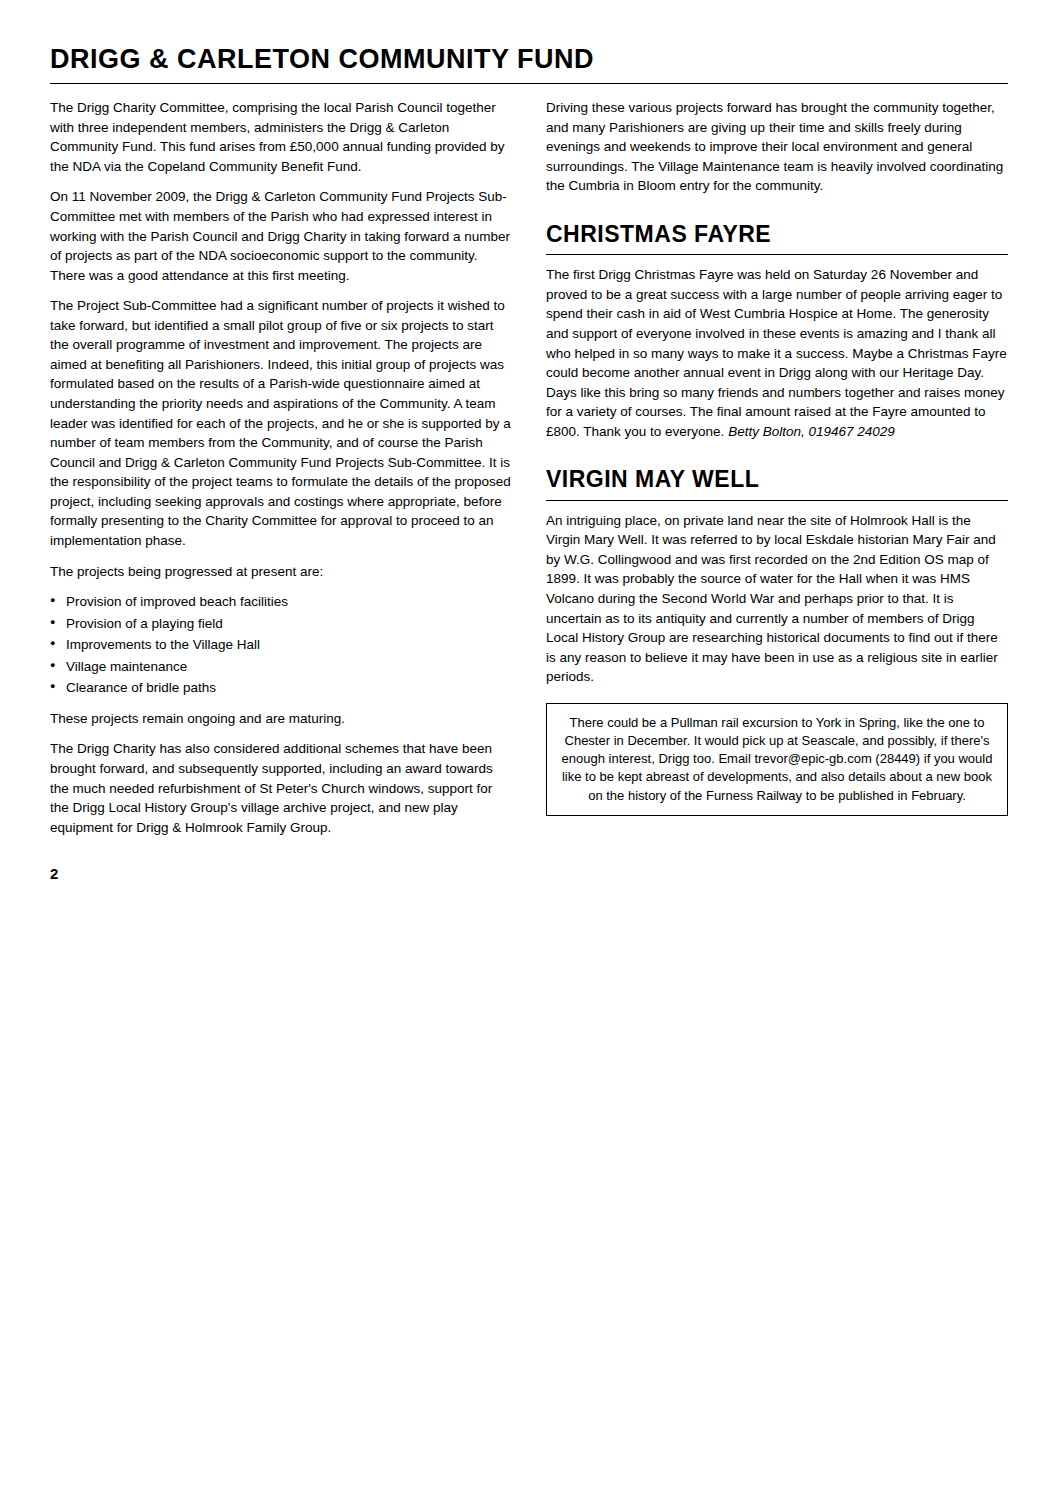Drigg & Carleton Community Fund
The Drigg Charity Committee, comprising the local Parish Council together with three independent members, administers the Drigg & Carleton Community Fund. This fund arises from £50,000 annual funding provided by the NDA via the Copeland Community Benefit Fund.
On 11 November 2009, the Drigg & Carleton Community Fund Projects Sub-Committee met with members of the Parish who had expressed interest in working with the Parish Council and Drigg Charity in taking forward a number of projects as part of the NDA socioeconomic support to the community. There was a good attendance at this first meeting.
The Project Sub-Committee had a significant number of projects it wished to take forward, but identified a small pilot group of five or six projects to start the overall programme of investment and improvement. The projects are aimed at benefiting all Parishioners. Indeed, this initial group of projects was formulated based on the results of a Parish-wide questionnaire aimed at understanding the priority needs and aspirations of the Community. A team leader was identified for each of the projects, and he or she is supported by a number of team members from the Community, and of course the Parish Council and Drigg & Carleton Community Fund Projects Sub-Committee. It is the responsibility of the project teams to formulate the details of the proposed project, including seeking approvals and costings where appropriate, before formally presenting to the Charity Committee for approval to proceed to an implementation phase.
The projects being progressed at present are:
Provision of improved beach facilities
Provision of a playing field
Improvements to the Village Hall
Village maintenance
Clearance of bridle paths
These projects remain ongoing and are maturing.
The Drigg Charity has also considered additional schemes that have been brought forward, and subsequently supported, including an award towards the much needed refurbishment of St Peter's Church windows, support for the Drigg Local History Group's village archive project, and new play equipment for Drigg & Holmrook Family Group.
Driving these various projects forward has brought the community together, and many Parishioners are giving up their time and skills freely during evenings and weekends to improve their local environment and general surroundings. The Village Maintenance team is heavily involved coordinating the Cumbria in Bloom entry for the community.
Christmas Fayre
The first Drigg Christmas Fayre was held on Saturday 26 November and proved to be a great success with a large number of people arriving eager to spend their cash in aid of West Cumbria Hospice at Home. The generosity and support of everyone involved in these events is amazing and I thank all who helped in so many ways to make it a success. Maybe a Christmas Fayre could become another annual event in Drigg along with our Heritage Day. Days like this bring so many friends and numbers together and raises money for a variety of courses. The final amount raised at the Fayre amounted to £800. Thank you to everyone. Betty Bolton, 019467 24029
Virgin May Well
An intriguing place, on private land near the site of Holmrook Hall is the Virgin Mary Well. It was referred to by local Eskdale historian Mary Fair and by W.G. Collingwood and was first recorded on the 2nd Edition OS map of 1899. It was probably the source of water for the Hall when it was HMS Volcano during the Second World War and perhaps prior to that. It is uncertain as to its antiquity and currently a number of members of Drigg Local History Group are researching historical documents to find out if there is any reason to believe it may have been in use as a religious site in earlier periods.
There could be a Pullman rail excursion to York in Spring, like the one to Chester in December. It would pick up at Seascale, and possibly, if there's enough interest, Drigg too. Email trevor@epic-gb.com (28449) if you would like to be kept abreast of developments, and also details about a new book on the history of the Furness Railway to be published in February.
2